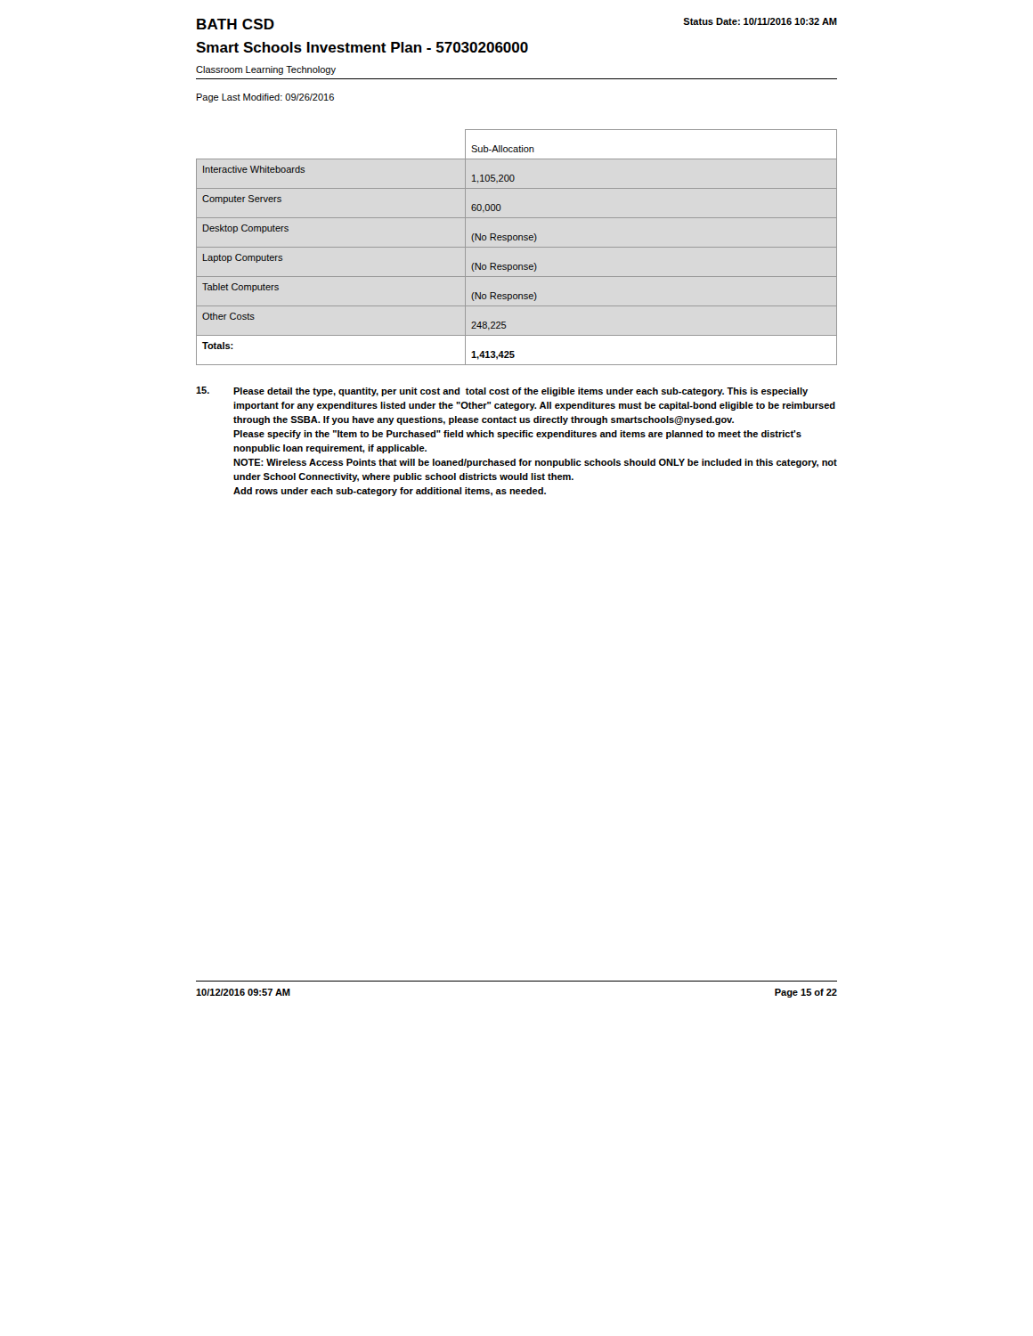Status Date: 10/11/2016 10:32 AM
BATH CSD
Smart Schools Investment Plan - 57030206000
Classroom Learning Technology
Page Last Modified: 09/26/2016
| | Sub-Allocation |
| Interactive Whiteboards | 1,105,200 |
| Computer Servers | 60,000 |
| Desktop Computers | (No Response) |
| Laptop Computers | (No Response) |
| Tablet Computers | (No Response) |
| Other Costs | 248,225 |
| Totals: | 1,413,425 |
15.
Please detail the type, quantity, per unit cost and total cost of the eligible items under each sub-category. This is especially important for any expenditures listed under the "Other" category. All expenditures must be capital-bond eligible to be reimbursed through the SSBA. If you have any questions, please contact us directly through smartschools@nysed.gov.
Please specify in the "Item to be Purchased" field which specific expenditures and items are planned to meet the district's nonpublic loan requirement, if applicable.
NOTE: Wireless Access Points that will be loaned/purchased for nonpublic schools should ONLY be included in this category, not under School Connectivity, where public school districts would list them.
Add rows under each sub-category for additional items, as needed.
10/12/2016 09:57 AM
Page 15 of 22